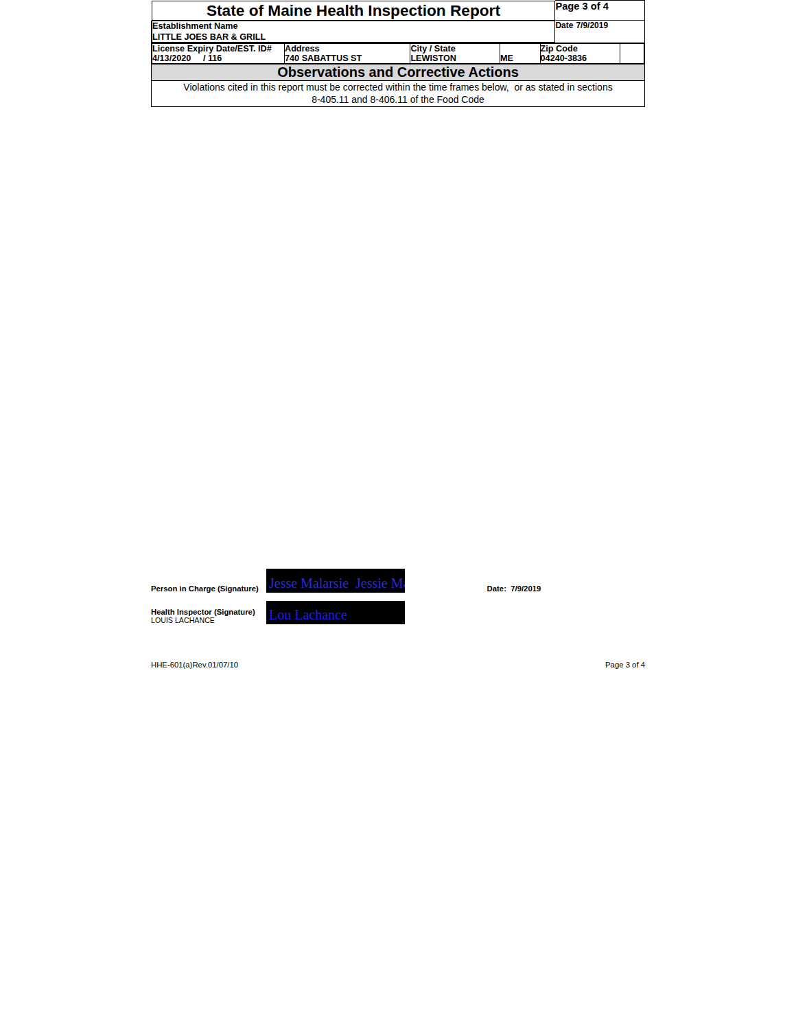| / State of Maine Health Inspection Report / | Page 3 of 4 |
| / Establishment Name LITTLE JOES BAR & GRILL / | Date 7/9/2019 |
| / License Expiry Date/EST. ID# 4/13/2020 / 116 / Address 740 SABATTUS ST / City / State LEWISTON / ME / Zip Code 04240-3836 / / |
| Observations and Corrective Actions |
| Violations cited in this report must be corrected within the time frames below, or as stated in sections 8-405.11 and 8-406.11 of the Food Code |
| Person in Charge (Signature) | Jesse Malarsie Jessie Malarsie | | Date: 7/9/2019 |
| Health Inspector (Signature) LOUIS LACHANCE | Lou Lachance | | |
| HHE-601(a)Rev.01/07/10 | Page 3 of 4 |